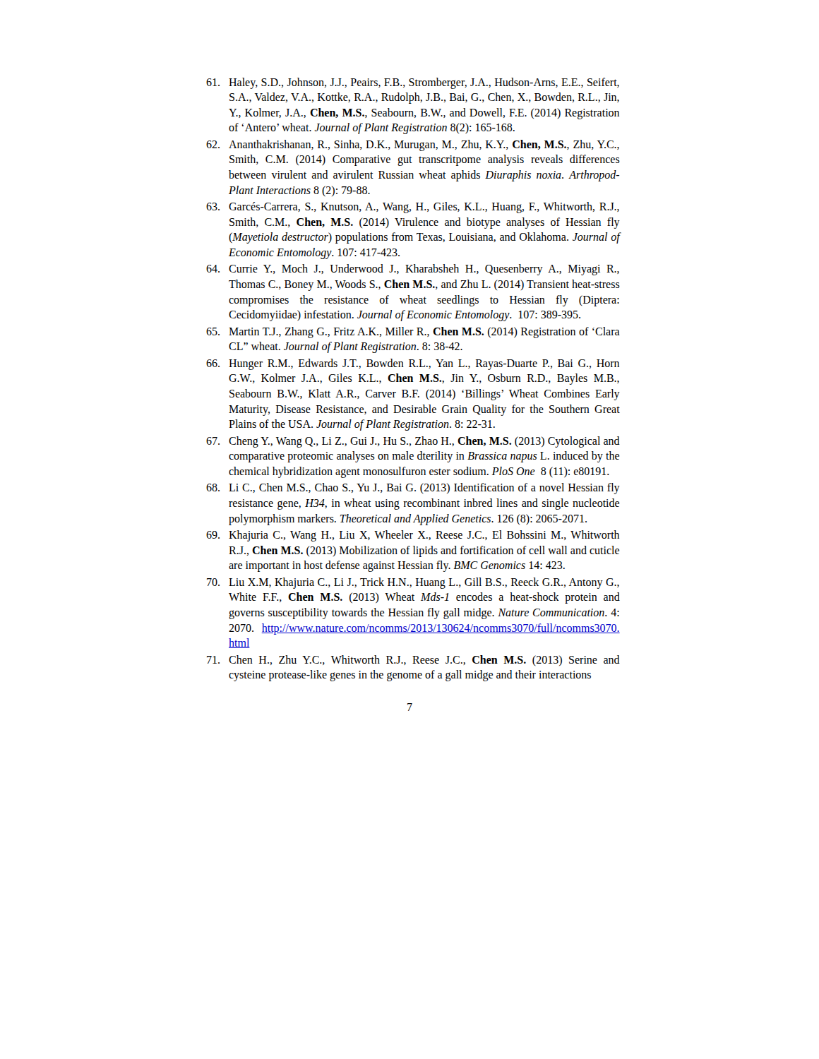61. Haley, S.D., Johnson, J.J., Peairs, F.B., Stromberger, J.A., Hudson-Arns, E.E., Seifert, S.A., Valdez, V.A., Kottke, R.A., Rudolph, J.B., Bai, G., Chen, X., Bowden, R.L., Jin, Y., Kolmer, J.A., Chen, M.S., Seabourn, B.W., and Dowell, F.E. (2014) Registration of ‘Antero’ wheat. Journal of Plant Registration 8(2): 165-168.
62. Ananthakrishanan, R., Sinha, D.K., Murugan, M., Zhu, K.Y., Chen, M.S., Zhu, Y.C., Smith, C.M. (2014) Comparative gut transcritpome analysis reveals differences between virulent and avirulent Russian wheat aphids Diuraphis noxia. Arthropod-Plant Interactions 8 (2): 79-88.
63. Garcés-Carrera, S., Knutson, A., Wang, H., Giles, K.L., Huang, F., Whitworth, R.J., Smith, C.M., Chen, M.S. (2014) Virulence and biotype analyses of Hessian fly (Mayetiola destructor) populations from Texas, Louisiana, and Oklahoma. Journal of Economic Entomology. 107: 417-423.
64. Currie Y., Moch J., Underwood J., Kharabsheh H., Quesenberry A., Miyagi R., Thomas C., Boney M., Woods S., Chen M.S., and Zhu L. (2014) Transient heat-stress compromises the resistance of wheat seedlings to Hessian fly (Diptera: Cecidomyiidae) infestation. Journal of Economic Entomology. 107: 389-395.
65. Martin T.J., Zhang G., Fritz A.K., Miller R., Chen M.S. (2014) Registration of ‘Clara CL” wheat. Journal of Plant Registration. 8: 38-42.
66. Hunger R.M., Edwards J.T., Bowden R.L., Yan L., Rayas-Duarte P., Bai G., Horn G.W., Kolmer J.A., Giles K.L., Chen M.S., Jin Y., Osburn R.D., Bayles M.B., Seabourn B.W., Klatt A.R., Carver B.F. (2014) ‘Billings’ Wheat Combines Early Maturity, Disease Resistance, and Desirable Grain Quality for the Southern Great Plains of the USA. Journal of Plant Registration. 8: 22-31.
67. Cheng Y., Wang Q., Li Z., Gui J., Hu S., Zhao H., Chen, M.S. (2013) Cytological and comparative proteomic analyses on male dterility in Brassica napus L. induced by the chemical hybridization agent monosulfuron ester sodium. PloS One 8 (11): e80191.
68. Li C., Chen M.S., Chao S., Yu J., Bai G. (2013) Identification of a novel Hessian fly resistance gene, H34, in wheat using recombinant inbred lines and single nucleotide polymorphism markers. Theoretical and Applied Genetics. 126 (8): 2065-2071.
69. Khajuria C., Wang H., Liu X, Wheeler X., Reese J.C., El Bohssini M., Whitworth R.J., Chen M.S. (2013) Mobilization of lipids and fortification of cell wall and cuticle are important in host defense against Hessian fly. BMC Genomics 14: 423.
70. Liu X.M, Khajuria C., Li J., Trick H.N., Huang L., Gill B.S., Reeck G.R., Antony G., White F.F., Chen M.S. (2013) Wheat Mds-1 encodes a heat-shock protein and governs susceptibility towards the Hessian fly gall midge. Nature Communication. 4: 2070. http://www.nature.com/ncomms/2013/130624/ncomms3070/full/ncomms3070.html
71. Chen H., Zhu Y.C., Whitworth R.J., Reese J.C., Chen M.S. (2013) Serine and cysteine protease-like genes in the genome of a gall midge and their interactions
7